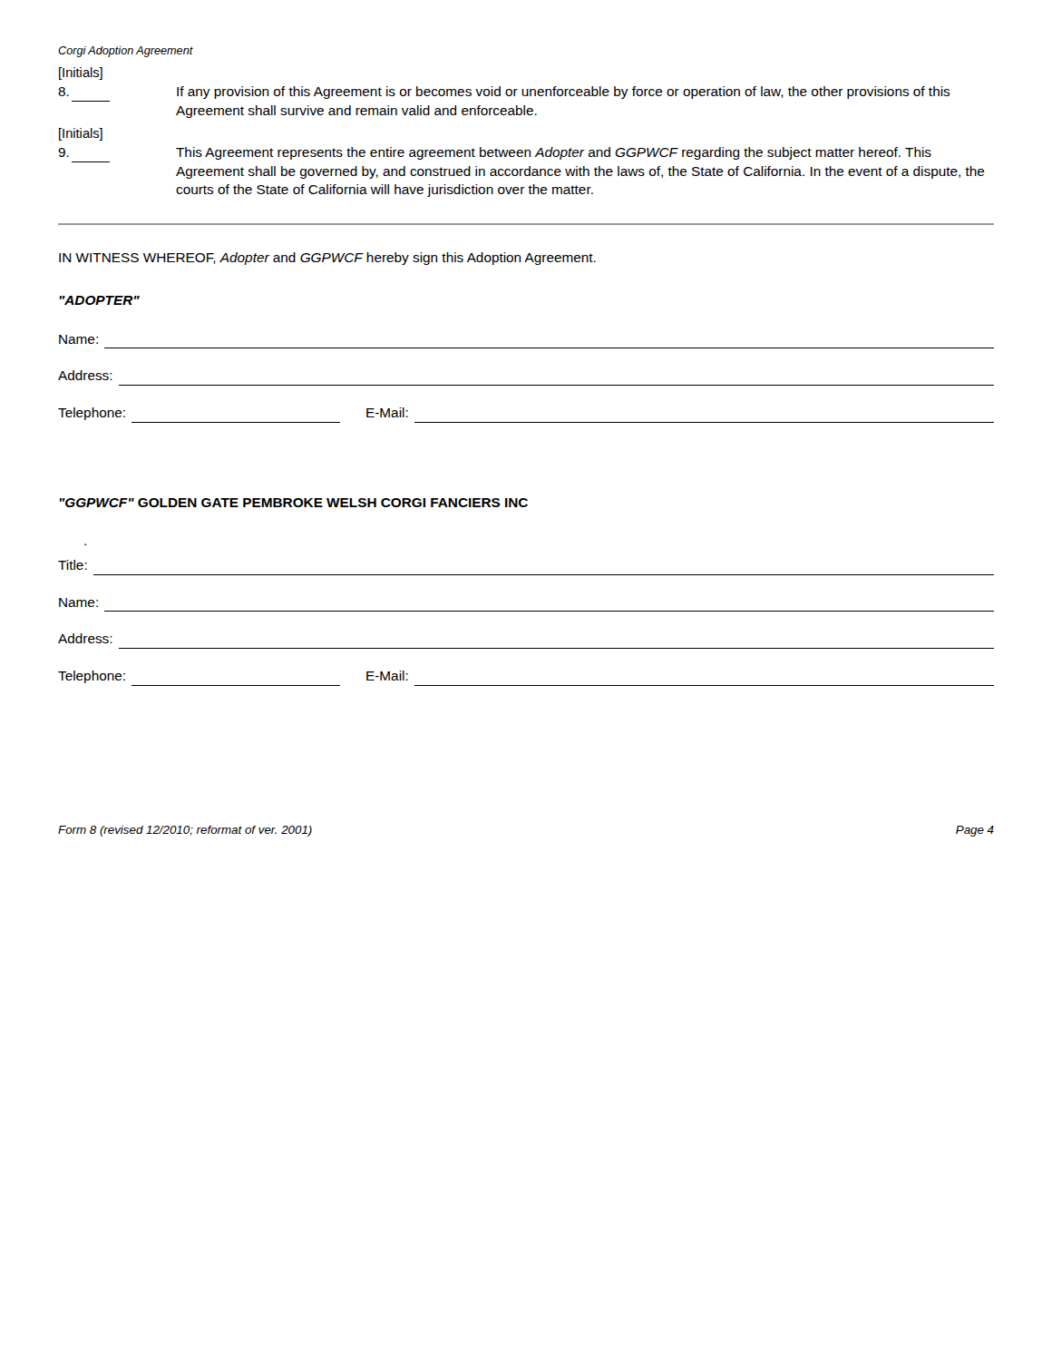Corgi Adoption Agreement
[Initials]
8.
If any provision of this Agreement is or becomes void or unenforceable by force or operation of law, the other provisions of this Agreement shall survive and remain valid and enforceable.
[Initials]
9.
This Agreement represents the entire agreement between Adopter and GGPWCF regarding the subject matter hereof. This Agreement shall be governed by, and construed in accordance with the laws of, the State of California. In the event of a dispute, the courts of the State of California will have jurisdiction over the matter.
IN WITNESS WHEREOF, Adopter and GGPWCF hereby sign this Adoption Agreement.
"ADOPTER"
Name:
Address:
Telephone: E-Mail:
"GGPWCF" GOLDEN GATE PEMBROKE WELSH CORGI FANCIERS INC
.
Title:
Name:
Address:
Telephone: E-Mail:
Form 8 (revised 12/2010; reformat of ver. 2001)
Page 4